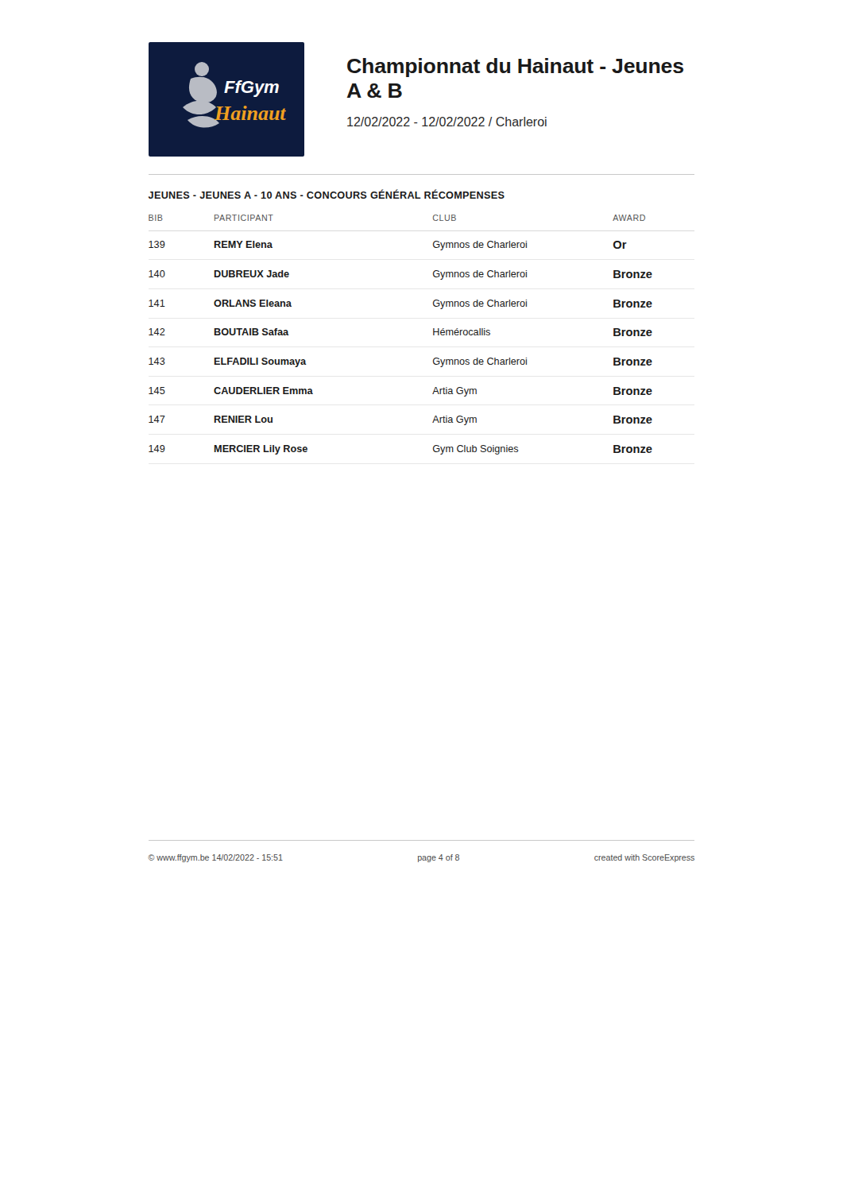FfGym Hainaut
Championnat du Hainaut - Jeunes A & B
12/02/2022 - 12/02/2022 / Charleroi
JEUNES - JEUNES A - 10 ANS - CONCOURS GÉNÉRAL RÉCOMPENSES
| BIB | PARTICIPANT | CLUB | AWARD |
| --- | --- | --- | --- |
| 139 | REMY Elena | Gymnos de Charleroi | Or |
| 140 | DUBREUX Jade | Gymnos de Charleroi | Bronze |
| 141 | ORLANS Eleana | Gymnos de Charleroi | Bronze |
| 142 | BOUTAIB Safaa | Hémérocallis | Bronze |
| 143 | ELFADILI Soumaya | Gymnos de Charleroi | Bronze |
| 145 | CAUDERLIER Emma | Artia Gym | Bronze |
| 147 | RENIER Lou | Artia Gym | Bronze |
| 149 | MERCIER Lily Rose | Gym Club Soignies | Bronze |
© www.ffgym.be 14/02/2022 - 15:51 page 4 of 8 created with ScoreExpress